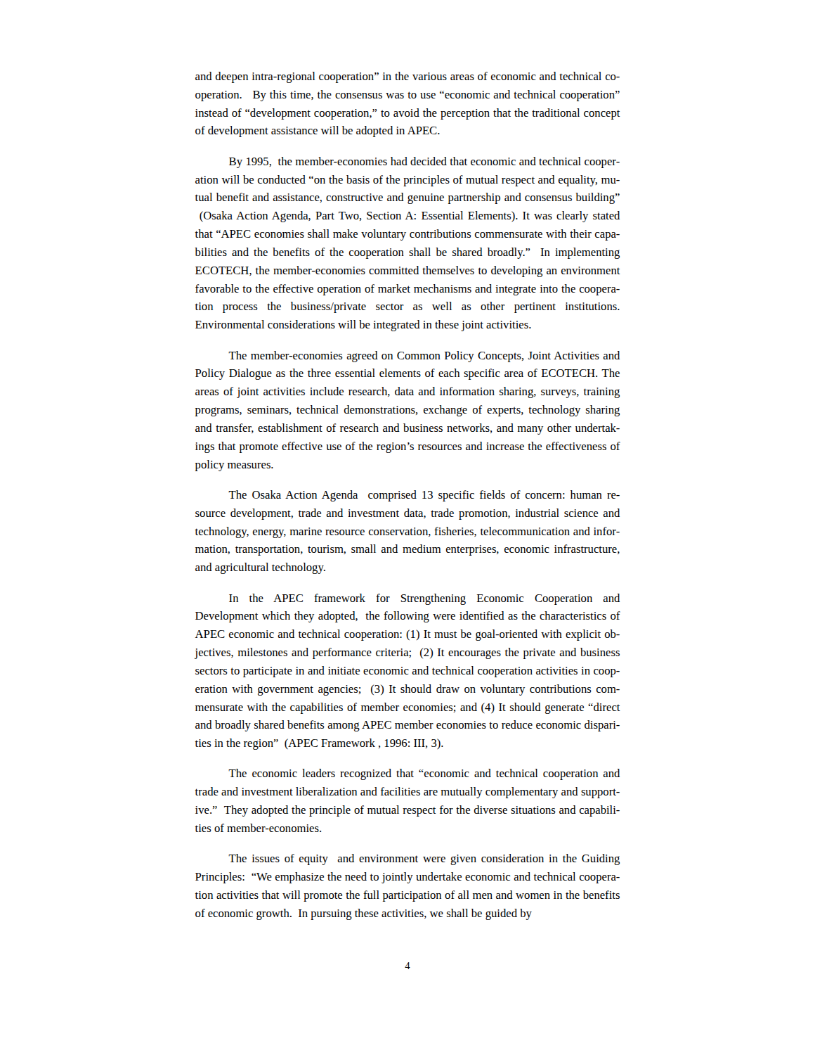and deepen intra-regional cooperation” in the various areas of economic and technical cooperation. By this time, the consensus was to use “economic and technical cooperation” instead of “development cooperation,” to avoid the perception that the traditional concept of development assistance will be adopted in APEC.
By 1995, the member-economies had decided that economic and technical cooperation will be conducted “on the basis of the principles of mutual respect and equality, mutual benefit and assistance, constructive and genuine partnership and consensus building” (Osaka Action Agenda, Part Two, Section A: Essential Elements). It was clearly stated that “APEC economies shall make voluntary contributions commensurate with their capabilities and the benefits of the cooperation shall be shared broadly.” In implementing ECOTECH, the member-economies committed themselves to developing an environment favorable to the effective operation of market mechanisms and integrate into the cooperation process the business/private sector as well as other pertinent institutions. Environmental considerations will be integrated in these joint activities.
The member-economies agreed on Common Policy Concepts, Joint Activities and Policy Dialogue as the three essential elements of each specific area of ECOTECH. The areas of joint activities include research, data and information sharing, surveys, training programs, seminars, technical demonstrations, exchange of experts, technology sharing and transfer, establishment of research and business networks, and many other undertakings that promote effective use of the region’s resources and increase the effectiveness of policy measures.
The Osaka Action Agenda comprised 13 specific fields of concern: human resource development, trade and investment data, trade promotion, industrial science and technology, energy, marine resource conservation, fisheries, telecommunication and information, transportation, tourism, small and medium enterprises, economic infrastructure, and agricultural technology.
In the APEC framework for Strengthening Economic Cooperation and Development which they adopted, the following were identified as the characteristics of APEC economic and technical cooperation: (1) It must be goal-oriented with explicit objectives, milestones and performance criteria; (2) It encourages the private and business sectors to participate in and initiate economic and technical cooperation activities in cooperation with government agencies; (3) It should draw on voluntary contributions commensurate with the capabilities of member economies; and (4) It should generate “direct and broadly shared benefits among APEC member economies to reduce economic disparities in the region” (APEC Framework , 1996: III, 3).
The economic leaders recognized that “economic and technical cooperation and trade and investment liberalization and facilities are mutually complementary and supportive.” They adopted the principle of mutual respect for the diverse situations and capabilities of member-economies.
The issues of equity and environment were given consideration in the Guiding Principles: “We emphasize the need to jointly undertake economic and technical cooperation activities that will promote the full participation of all men and women in the benefits of economic growth. In pursuing these activities, we shall be guided by
4